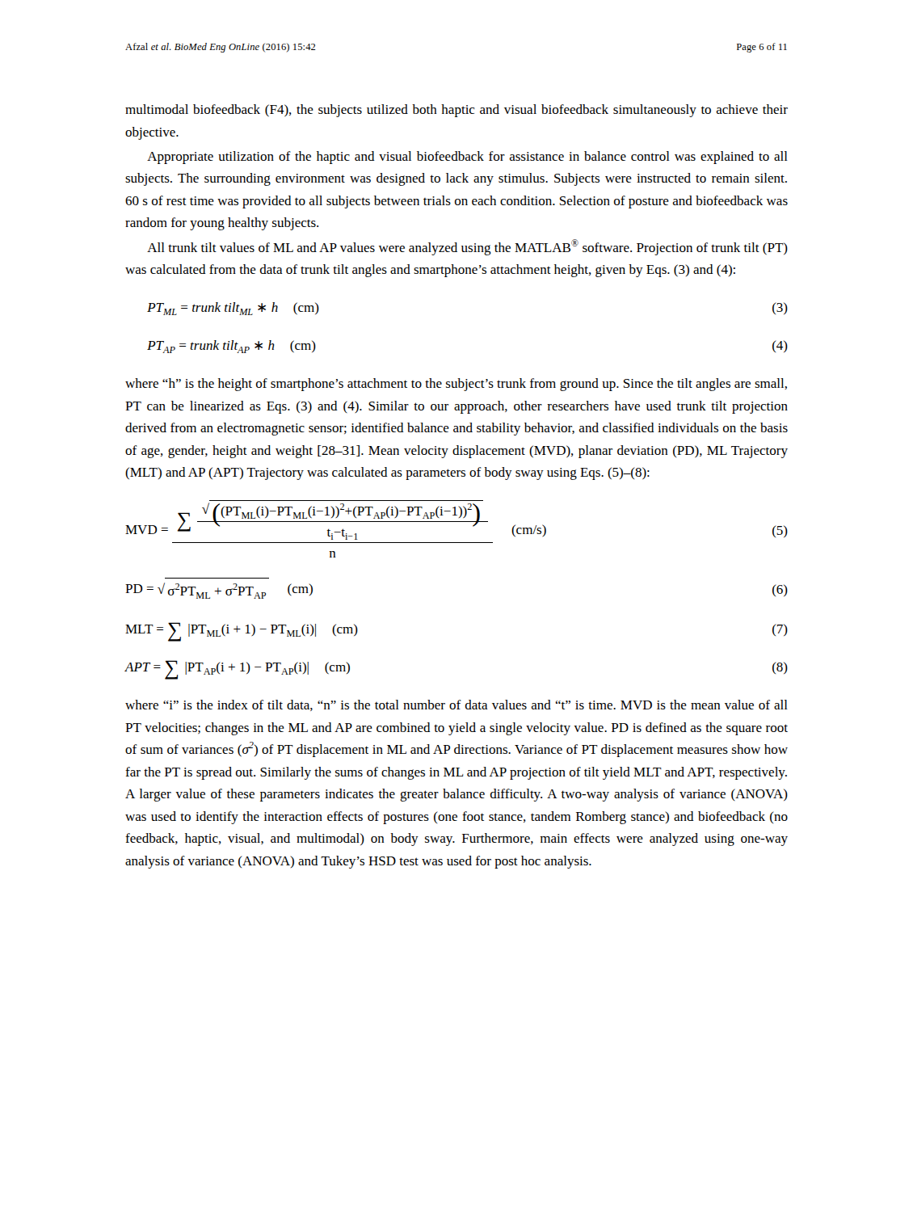Afzal et al. BioMed Eng OnLine (2016) 15:42 Page 6 of 11
multimodal biofeedback (F4), the subjects utilized both haptic and visual biofeedback simultaneously to achieve their objective.
Appropriate utilization of the haptic and visual biofeedback for assistance in balance control was explained to all subjects. The surrounding environment was designed to lack any stimulus. Subjects were instructed to remain silent. 60 s of rest time was provided to all subjects between trials on each condition. Selection of posture and biofeedback was random for young healthy subjects.
All trunk tilt values of ML and AP values were analyzed using the MATLAB® software. Projection of trunk tilt (PT) was calculated from the data of trunk tilt angles and smartphone’s attachment height, given by Eqs. (3) and (4):
PTML = trunk tiltML ∗ h(cm)
(3)
PTAP = trunk tiltAP ∗ h(cm)
(4)
where “h” is the height of smartphone’s attachment to the subject’s trunk from ground up. Since the tilt angles are small, PT can be linearized as Eqs. (3) and (4). Similar to our approach, other researchers have used trunk tilt projection derived from an electromagnetic sensor; identified balance and stability behavior, and classified individuals on the basis of age, gender, height and weight [28–31]. Mean velocity displacement (MVD), planar deviation (PD), ML Trajectory (MLT) and AP (APT) Trajectory was calculated as parameters of body sway using Eqs. (5)–(8):
MVD = ∑ √ ((PTML(i)−PTML(i−1))2+(PTAP(i)−PTAP(i−1))2) ti−ti−1 n (cm/s)
(5)
PD = √σ2PTML + σ2PTAP (cm)
(6)
MLT = ∑ |PTML(i + 1) − PTML(i)|(cm)
(7)
APT = ∑ |PTAP(i + 1) − PTAP(i)|(cm)
(8)
where “i” is the index of tilt data, “n” is the total number of data values and “t” is time. MVD is the mean value of all PT velocities; changes in the ML and AP are combined to yield a single velocity value. PD is defined as the square root of sum of variances (σ2) of PT displacement in ML and AP directions. Variance of PT displacement measures show how far the PT is spread out. Similarly the sums of changes in ML and AP projection of tilt yield MLT and APT, respectively. A larger value of these parameters indicates the greater balance difficulty. A two-way analysis of variance (ANOVA) was used to identify the interaction effects of postures (one foot stance, tandem Romberg stance) and biofeedback (no feedback, haptic, visual, and multimodal) on body sway. Furthermore, main effects were analyzed using one-way analysis of variance (ANOVA) and Tukey’s HSD test was used for post hoc analysis.